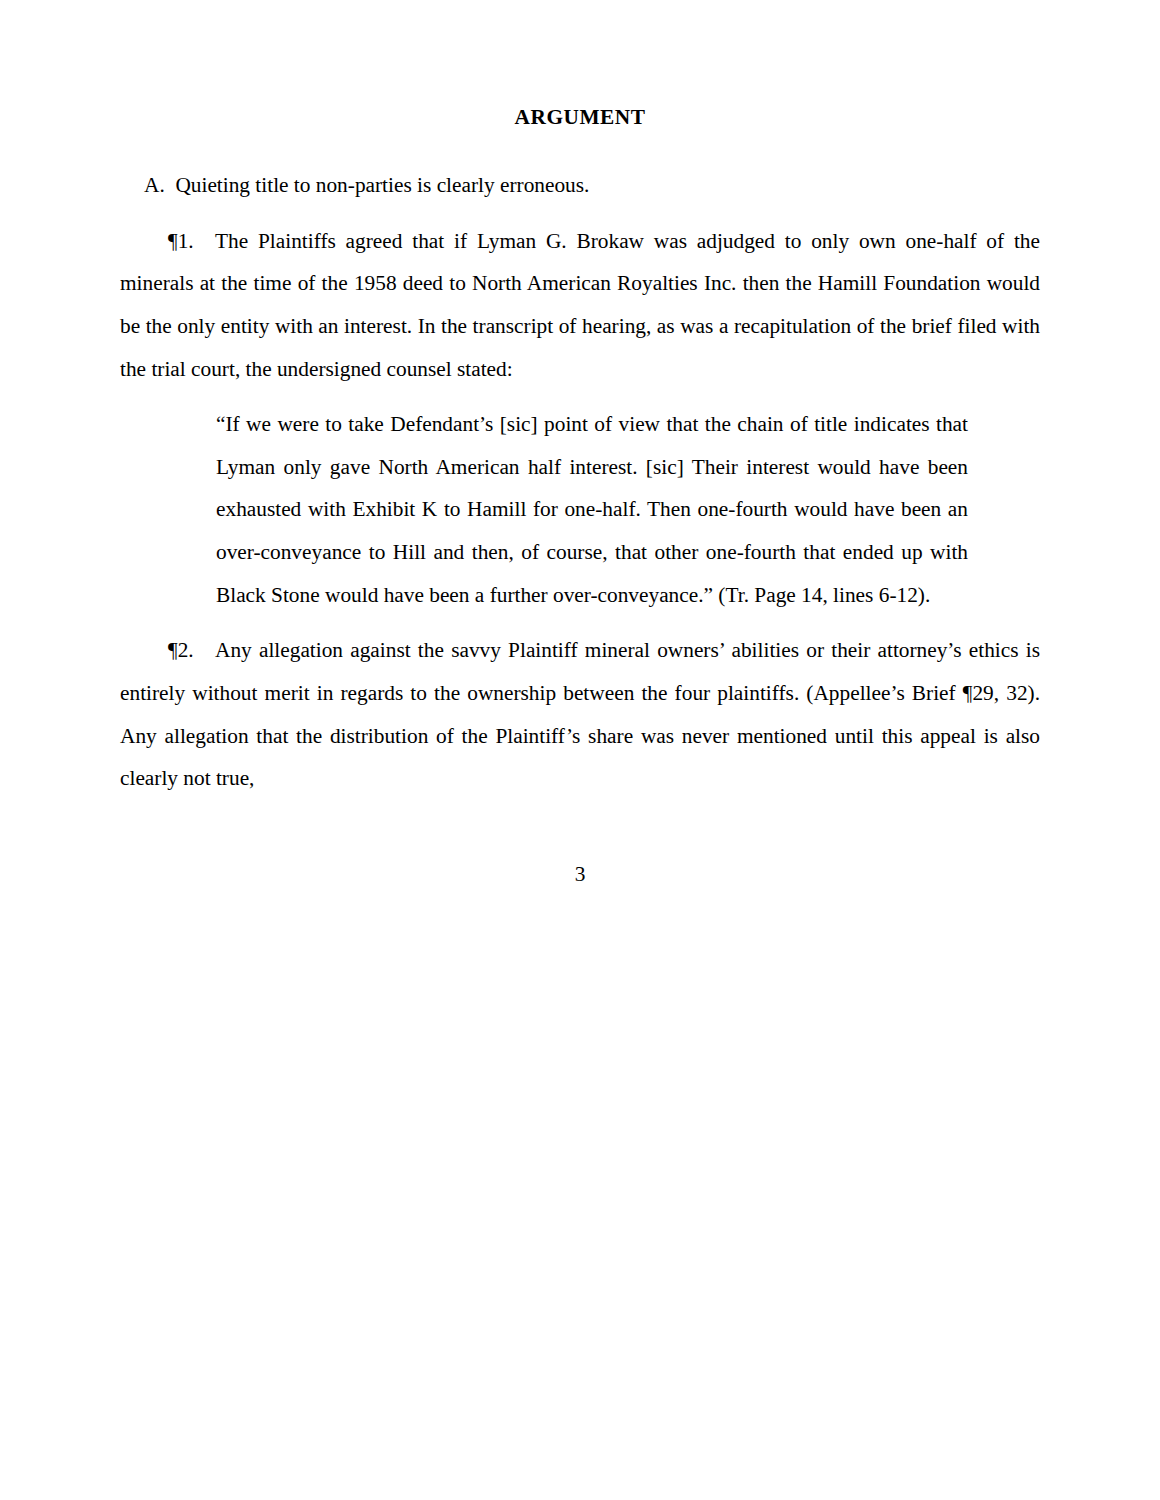ARGUMENT
A. Quieting title to non-parties is clearly erroneous.
¶1. The Plaintiffs agreed that if Lyman G. Brokaw was adjudged to only own one-half of the minerals at the time of the 1958 deed to North American Royalties Inc. then the Hamill Foundation would be the only entity with an interest. In the transcript of hearing, as was a recapitulation of the brief filed with the trial court, the undersigned counsel stated:
“If we were to take Defendant’s [sic] point of view that the chain of title indicates that Lyman only gave North American half interest. [sic] Their interest would have been exhausted with Exhibit K to Hamill for one-half. Then one-fourth would have been an over-conveyance to Hill and then, of course, that other one-fourth that ended up with Black Stone would have been a further over-conveyance.” (Tr. Page 14, lines 6-12).
¶2. Any allegation against the savvy Plaintiff mineral owners’ abilities or their attorney’s ethics is entirely without merit in regards to the ownership between the four plaintiffs. (Appellee’s Brief ¶29, 32). Any allegation that the distribution of the Plaintiff’s share was never mentioned until this appeal is also clearly not true,
3